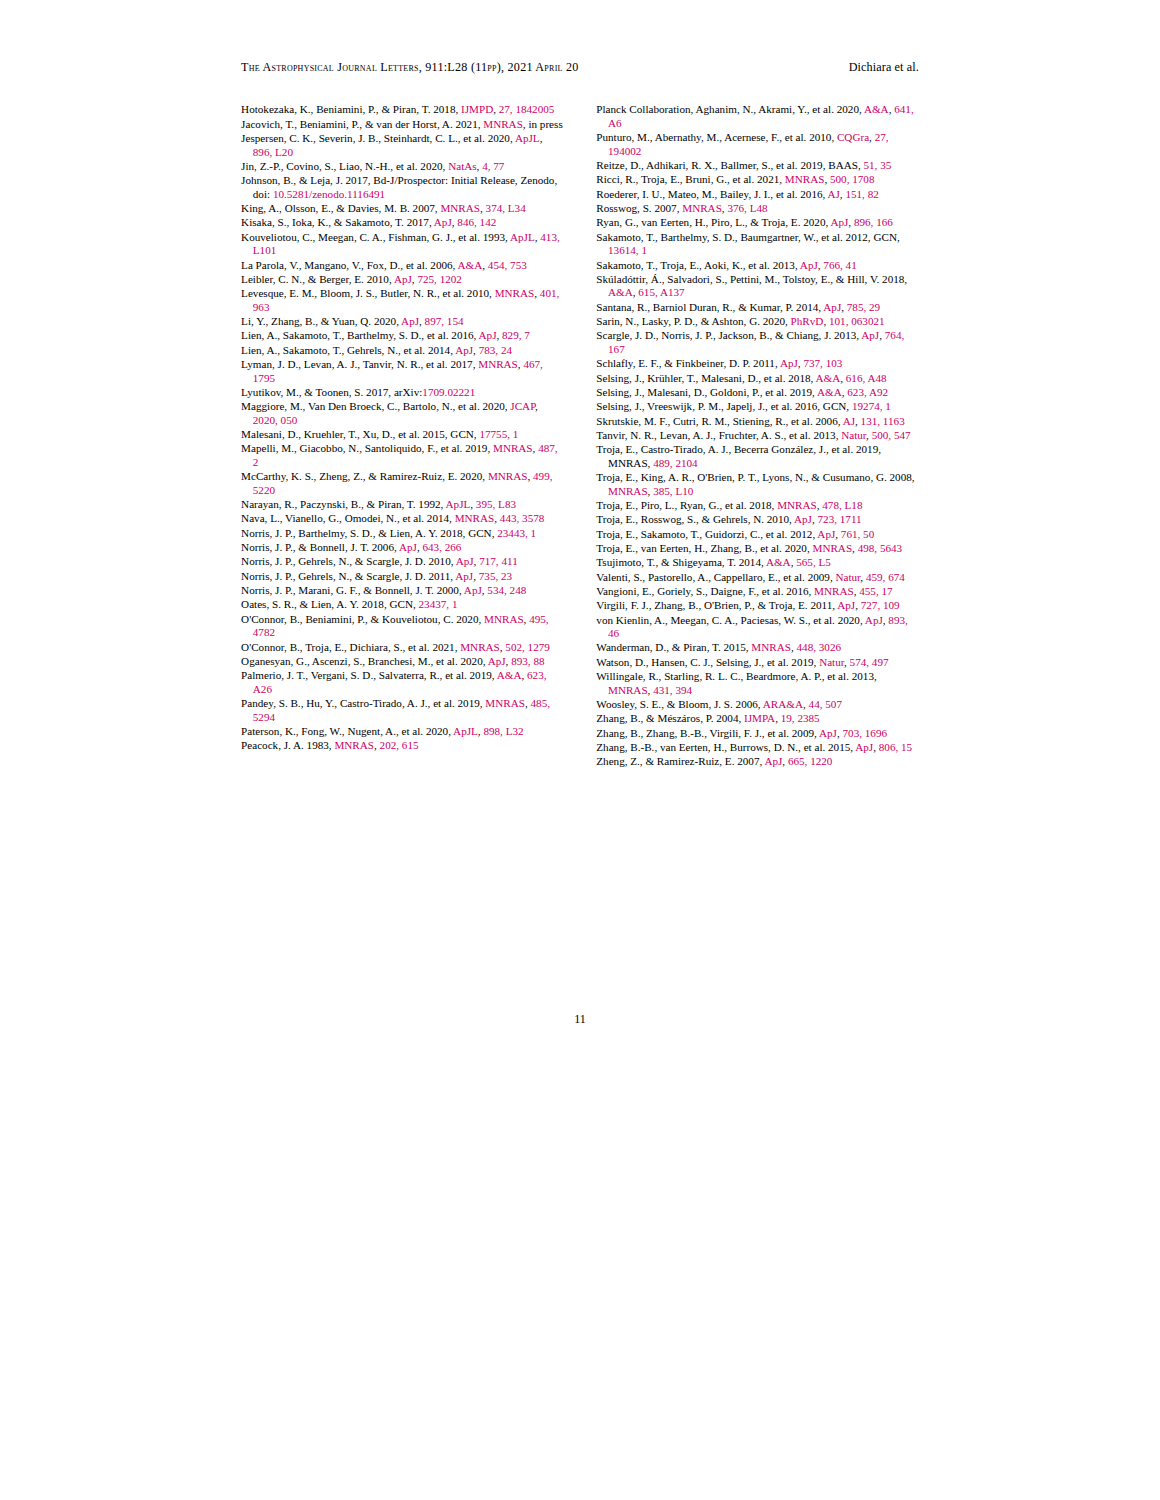The Astrophysical Journal Letters, 911:L28 (11pp), 2021 April 20
Dichiara et al.
Hotokezaka, K., Beniamini, P., & Piran, T. 2018, IJMPD, 27, 1842005
Jacovich, T., Beniamini, P., & van der Horst, A. 2021, MNRAS, in press
Jespersen, C. K., Severin, J. B., Steinhardt, C. L., et al. 2020, ApJL, 896, L20
Jin, Z.-P., Covino, S., Liao, N.-H., et al. 2020, NatAs, 4, 77
Johnson, B., & Leja, J. 2017, Bd-J/Prospector: Initial Release, Zenodo, doi: 10.5281/zenodo.1116491
King, A., Olsson, E., & Davies, M. B. 2007, MNRAS, 374, L34
Kisaka, S., Ioka, K., & Sakamoto, T. 2017, ApJ, 846, 142
Kouveliotou, C., Meegan, C. A., Fishman, G. J., et al. 1993, ApJL, 413, L101
La Parola, V., Mangano, V., Fox, D., et al. 2006, A&A, 454, 753
Leibler, C. N., & Berger, E. 2010, ApJ, 725, 1202
Levesque, E. M., Bloom, J. S., Butler, N. R., et al. 2010, MNRAS, 401, 963
Li, Y., Zhang, B., & Yuan, Q. 2020, ApJ, 897, 154
Lien, A., Sakamoto, T., Barthelmy, S. D., et al. 2016, ApJ, 829, 7
Lien, A., Sakamoto, T., Gehrels, N., et al. 2014, ApJ, 783, 24
Lyman, J. D., Levan, A. J., Tanvir, N. R., et al. 2017, MNRAS, 467, 1795
Lyutikov, M., & Toonen, S. 2017, arXiv:1709.02221
Maggiore, M., Van Den Broeck, C., Bartolo, N., et al. 2020, JCAP, 2020, 050
Malesani, D., Kruehler, T., Xu, D., et al. 2015, GCN, 17755, 1
Mapelli, M., Giacobbo, N., Santoliquido, F., et al. 2019, MNRAS, 487, 2
McCarthy, K. S., Zheng, Z., & Ramirez-Ruiz, E. 2020, MNRAS, 499, 5220
Narayan, R., Paczynski, B., & Piran, T. 1992, ApJL, 395, L83
Nava, L., Vianello, G., Omodei, N., et al. 2014, MNRAS, 443, 3578
Norris, J. P., Barthelmy, S. D., & Lien, A. Y. 2018, GCN, 23443, 1
Norris, J. P., & Bonnell, J. T. 2006, ApJ, 643, 266
Norris, J. P., Gehrels, N., & Scargle, J. D. 2010, ApJ, 717, 411
Norris, J. P., Gehrels, N., & Scargle, J. D. 2011, ApJ, 735, 23
Norris, J. P., Marani, G. F., & Bonnell, J. T. 2000, ApJ, 534, 248
Oates, S. R., & Lien, A. Y. 2018, GCN, 23437, 1
O'Connor, B., Beniamini, P., & Kouveliotou, C. 2020, MNRAS, 495, 4782
O'Connor, B., Troja, E., Dichiara, S., et al. 2021, MNRAS, 502, 1279
Oganesyan, G., Ascenzi, S., Branchesi, M., et al. 2020, ApJ, 893, 88
Palmerio, J. T., Vergani, S. D., Salvaterra, R., et al. 2019, A&A, 623, A26
Pandey, S. B., Hu, Y., Castro-Tirado, A. J., et al. 2019, MNRAS, 485, 5294
Paterson, K., Fong, W., Nugent, A., et al. 2020, ApJL, 898, L32
Peacock, J. A. 1983, MNRAS, 202, 615
Planck Collaboration, Aghanim, N., Akrami, Y., et al. 2020, A&A, 641, A6
Punturo, M., Abernathy, M., Acernese, F., et al. 2010, CQGra, 27, 194002
Reitze, D., Adhikari, R. X., Ballmer, S., et al. 2019, BAAS, 51, 35
Ricci, R., Troja, E., Bruni, G., et al. 2021, MNRAS, 500, 1708
Roederer, I. U., Mateo, M., Bailey, J. I., et al. 2016, AJ, 151, 82
Rosswog, S. 2007, MNRAS, 376, L48
Ryan, G., van Eerten, H., Piro, L., & Troja, E. 2020, ApJ, 896, 166
Sakamoto, T., Barthelmy, S. D., Baumgartner, W., et al. 2012, GCN, 13614, 1
Sakamoto, T., Troja, E., Aoki, K., et al. 2013, ApJ, 766, 41
Skúladóttir, Á., Salvadori, S., Pettini, M., Tolstoy, E., & Hill, V. 2018, A&A, 615, A137
Santana, R., Barniol Duran, R., & Kumar, P. 2014, ApJ, 785, 29
Sarin, N., Lasky, P. D., & Ashton, G. 2020, PhRvD, 101, 063021
Scargle, J. D., Norris, J. P., Jackson, B., & Chiang, J. 2013, ApJ, 764, 167
Schlafly, E. F., & Finkbeiner, D. P. 2011, ApJ, 737, 103
Selsing, J., Krühler, T., Malesani, D., et al. 2018, A&A, 616, A48
Selsing, J., Malesani, D., Goldoni, P., et al. 2019, A&A, 623, A92
Selsing, J., Vreeswijk, P. M., Japelj, J., et al. 2016, GCN, 19274, 1
Skrutskie, M. F., Cutri, R. M., Stiening, R., et al. 2006, AJ, 131, 1163
Tanvir, N. R., Levan, A. J., Fruchter, A. S., et al. 2013, Natur, 500, 547
Troja, E., Castro-Tirado, A. J., Becerra González, J., et al. 2019, MNRAS, 489, 2104
Troja, E., King, A. R., O'Brien, P. T., Lyons, N., & Cusumano, G. 2008, MNRAS, 385, L10
Troja, E., Piro, L., Ryan, G., et al. 2018, MNRAS, 478, L18
Troja, E., Rosswog, S., & Gehrels, N. 2010, ApJ, 723, 1711
Troja, E., Sakamoto, T., Guidorzi, C., et al. 2012, ApJ, 761, 50
Troja, E., van Eerten, H., Zhang, B., et al. 2020, MNRAS, 498, 5643
Tsujimoto, T., & Shigeyama, T. 2014, A&A, 565, L5
Valenti, S., Pastorello, A., Cappellaro, E., et al. 2009, Natur, 459, 674
Vangioni, E., Goriely, S., Daigne, F., et al. 2016, MNRAS, 455, 17
Virgili, F. J., Zhang, B., O'Brien, P., & Troja, E. 2011, ApJ, 727, 109
von Kienlin, A., Meegan, C. A., Paciesas, W. S., et al. 2020, ApJ, 893, 46
Wanderman, D., & Piran, T. 2015, MNRAS, 448, 3026
Watson, D., Hansen, C. J., Selsing, J., et al. 2019, Natur, 574, 497
Willingale, R., Starling, R. L. C., Beardmore, A. P., et al. 2013, MNRAS, 431, 394
Woosley, S. E., & Bloom, J. S. 2006, ARA&A, 44, 507
Zhang, B., & Mészáros, P. 2004, IJMPA, 19, 2385
Zhang, B., Zhang, B.-B., Virgili, F. J., et al. 2009, ApJ, 703, 1696
Zhang, B.-B., van Eerten, H., Burrows, D. N., et al. 2015, ApJ, 806, 15
Zheng, Z., & Ramirez-Ruiz, E. 2007, ApJ, 665, 1220
11